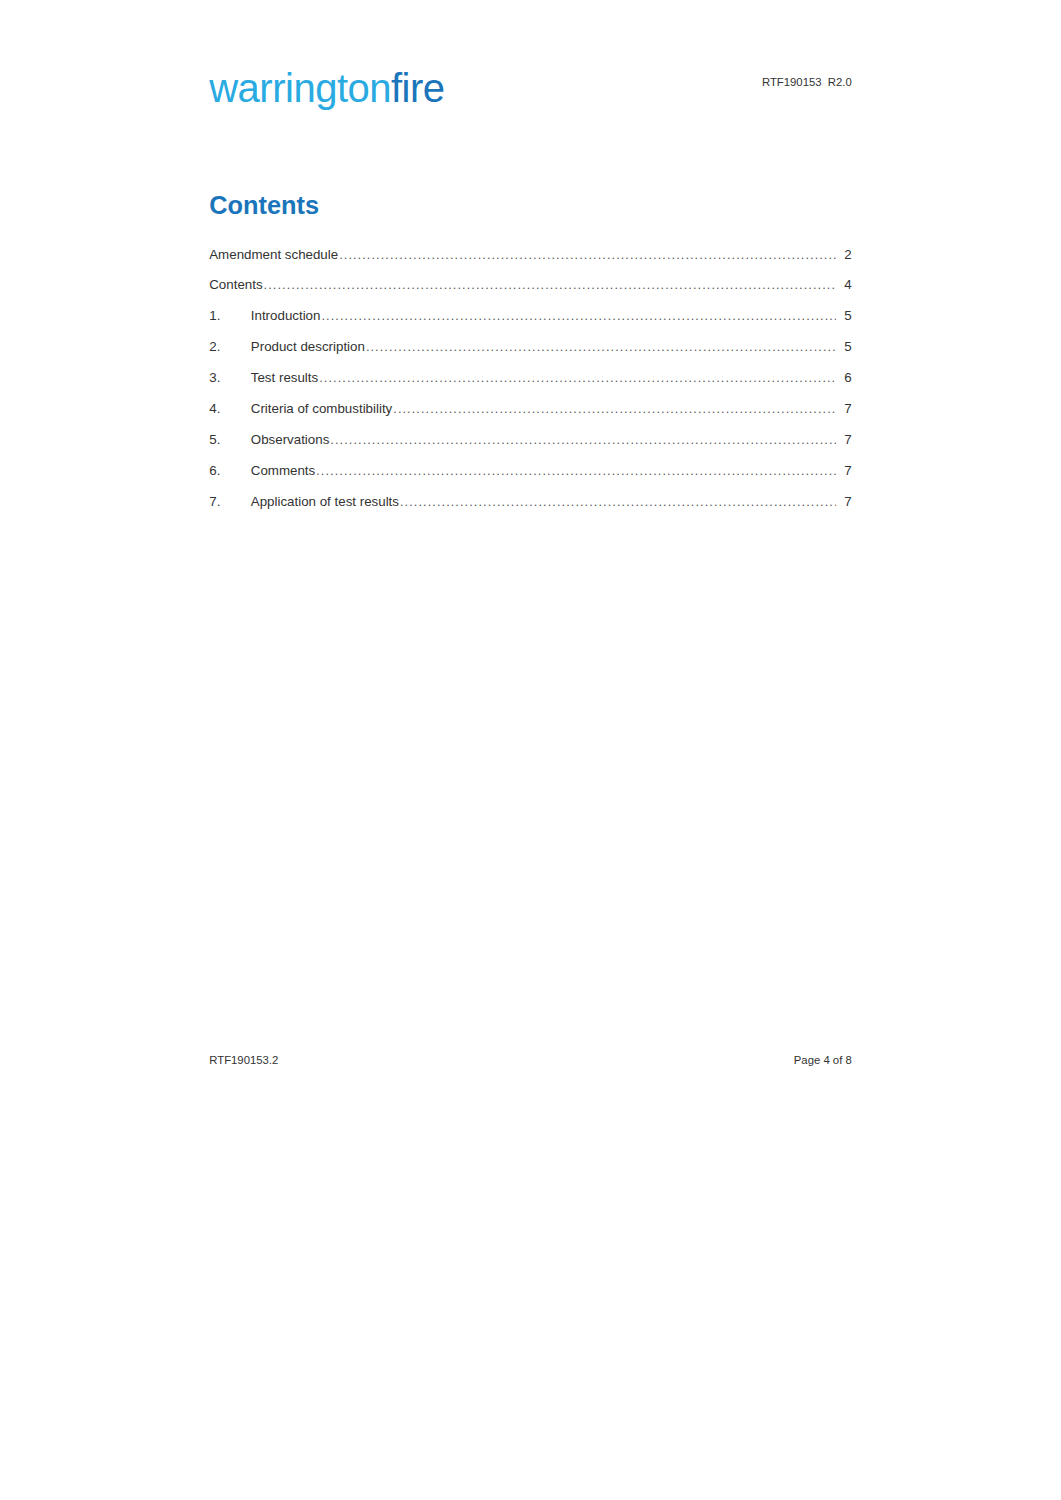warrington fire
RTF190153 R2.0
Contents
Amendment schedule ................................................................................................................... 2
Contents ................................................................................................................................... 4
1. Introduction ............................................................................................................................. 5
2. Product description ............................................................................................................... 5
3. Test results ............................................................................................................................. 6
4. Criteria of combustibility ......................................................................................................... 7
5. Observations .......................................................................................................................... 7
6. Comments .............................................................................................................................. 7
7. Application of test results ....................................................................................................... 7
RTF190153.2 Page 4 of 8